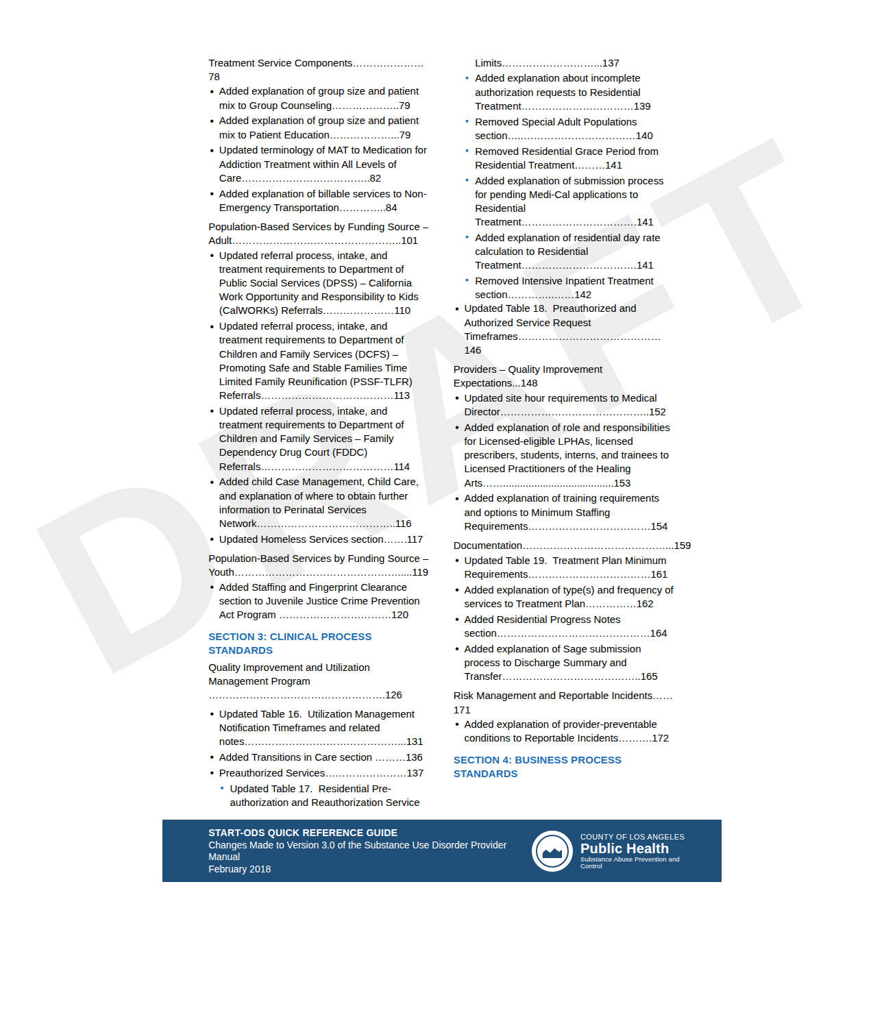DRAFT
Treatment Service Components…………………78
Added explanation of group size and patient mix to Group Counseling………………..79
Added explanation of group size and patient mix to Patient Education………………...79
Updated terminology of MAT to Medication for Addiction Treatment within All Levels of Care………………………………..82
Added explanation of billable services to Non-Emergency Transportation…………..84
Population-Based Services by Funding Source – Adult…………………………………………..101
Updated referral process, intake, and treatment requirements to Department of Public Social Services (DPSS) – California Work Opportunity and Responsibility to Kids (CalWORKs) Referrals…………………110
Updated referral process, intake, and treatment requirements to Department of Children and Family Services (DCFS) – Promoting Safe and Stable Families Time Limited Family Reunification (PSSF-TLFR) Referrals…………………………………113
Updated referral process, intake, and treatment requirements to Department of Children and Family Services – Family Dependency Drug Court (FDDC) Referrals…………………………………114
Added child Case Management, Child Care, and explanation of where to obtain further information to Perinatal Services Network…………………………………..116
Updated Homeless Services section…….117
Population-Based Services by Funding Source – Youth………………………………………….....119
Added Staffing and Fingerprint Clearance section to Juvenile Justice Crime Prevention Act Program ……………………………120
SECTION 3: CLINICAL PROCESS STANDARDS
Quality Improvement and Utilization Management Program …………………………………………….126
Updated Table 16. Utilization Management Notification Timeframes and related notes………………………………………...131
Added Transitions in Care section ………136
Preauthorized Services……………………137
Updated Table 17. Residential Pre-authorization and Reauthorization Service Limits………………………...137
Added explanation about incomplete authorization requests to Residential Treatment……………………………139
Removed Special Adult Populations section…..……………………………140
Removed Residential Grace Period from Residential Treatment………141
Added explanation of submission process for pending Medi-Cal applications to Residential Treatment…………………………….141
Added explanation of residential day rate calculation to Residential Treatment…………………………….141
Removed Intensive Inpatient Treatment section…………..……142
Updated Table 18. Preauthorized and Authorized Service Request Timeframes……………………………………146
Providers – Quality Improvement Expectations...148
Updated site hour requirements to Medical Director……………………………………..152
Added explanation of role and responsibilities for Licensed-eligible LPHAs, licensed prescribers, students, interns, and trainees to Licensed Practitioners of the Healing Arts…….......................................153
Added explanation of training requirements and options to Minimum Staffing Requirements………………………………154
Documentation……………………………………...159
Updated Table 19. Treatment Plan Minimum Requirements………………………………161
Added explanation of type(s) and frequency of services to Treatment Plan……………162
Added Residential Progress Notes section………………………………………164
Added explanation of Sage submission process to Discharge Summary and Transfer…………………………………..165
Risk Management and Reportable Incidents……171
Added explanation of provider-preventable conditions to Reportable Incidents……….172
SECTION 4: BUSINESS PROCESS STANDARDS
START-ODS QUICK REFERENCE GUIDE
Changes Made to Version 3.0 of the Substance Use Disorder Provider Manual
February 2018
County of Los Angeles
Public Health
Substance Abuse Prevention and Control